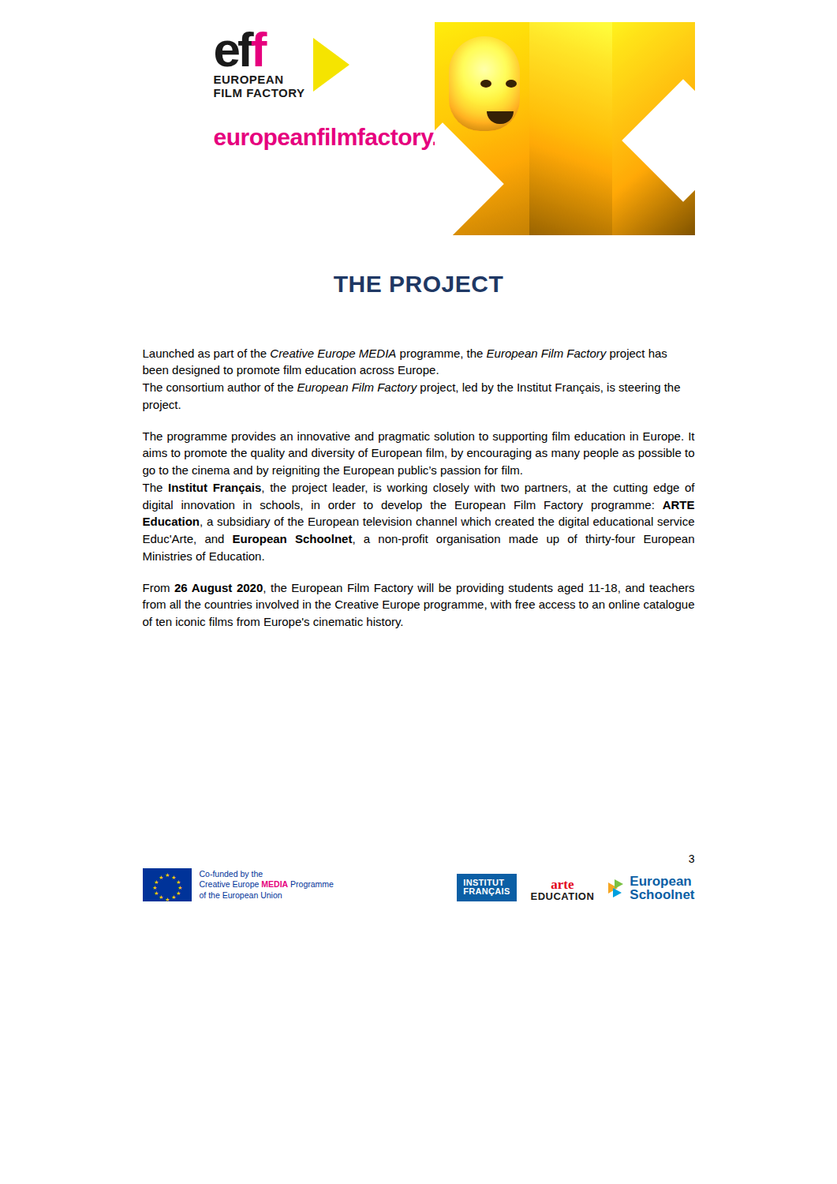eff
EUROPEAN
FILM FACTORY
europeanfilmfactory.eu
THE PROJECT
Launched as part of the Creative Europe MEDIA programme, the European Film Factory project has been designed to promote film education across Europe.
The consortium author of the European Film Factory project, led by the Institut Français, is steering the project.
The programme provides an innovative and pragmatic solution to supporting film education in Europe. It aims to promote the quality and diversity of European film, by encouraging as many people as possible to go to the cinema and by reigniting the European public’s passion for film.
The Institut Français, the project leader, is working closely with two partners, at the cutting edge of digital innovation in schools, in order to develop the European Film Factory programme: ARTE Education, a subsidiary of the European television channel which created the digital educational service Educ'Arte, and European Schoolnet, a non-profit organisation made up of thirty-four European Ministries of Education.
From 26 August 2020, the European Film Factory will be providing students aged 11-18, and teachers from all the countries involved in the Creative Europe programme, with free access to an online catalogue of ten iconic films from Europe's cinematic history.
3
★ ★ ★ ★ ★ ★ ★ ★ ★ ★ ★ ★
Co-funded by the
Creative Europe MEDIA Programme
of the European Union
INSTITUT
FRANÇAIS
arte
EDUCATION
European
Schoolnet